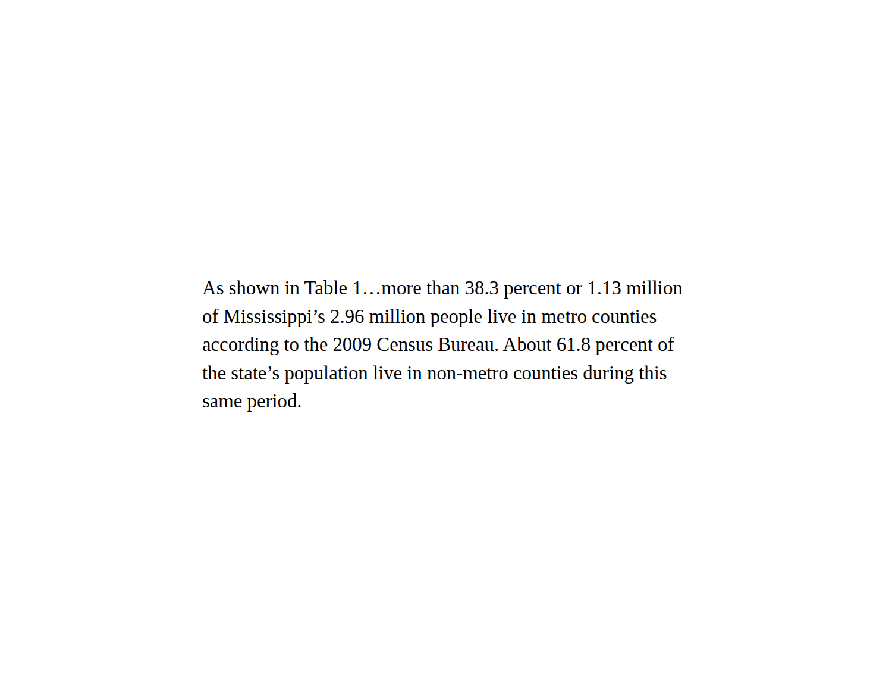As shown in Table 1…more than 38.3 percent or 1.13 million of Mississippi’s 2.96 million people live in metro counties according to the 2009 Census Bureau. About 61.8 percent of the state’s population live in non-metro counties during this same period.